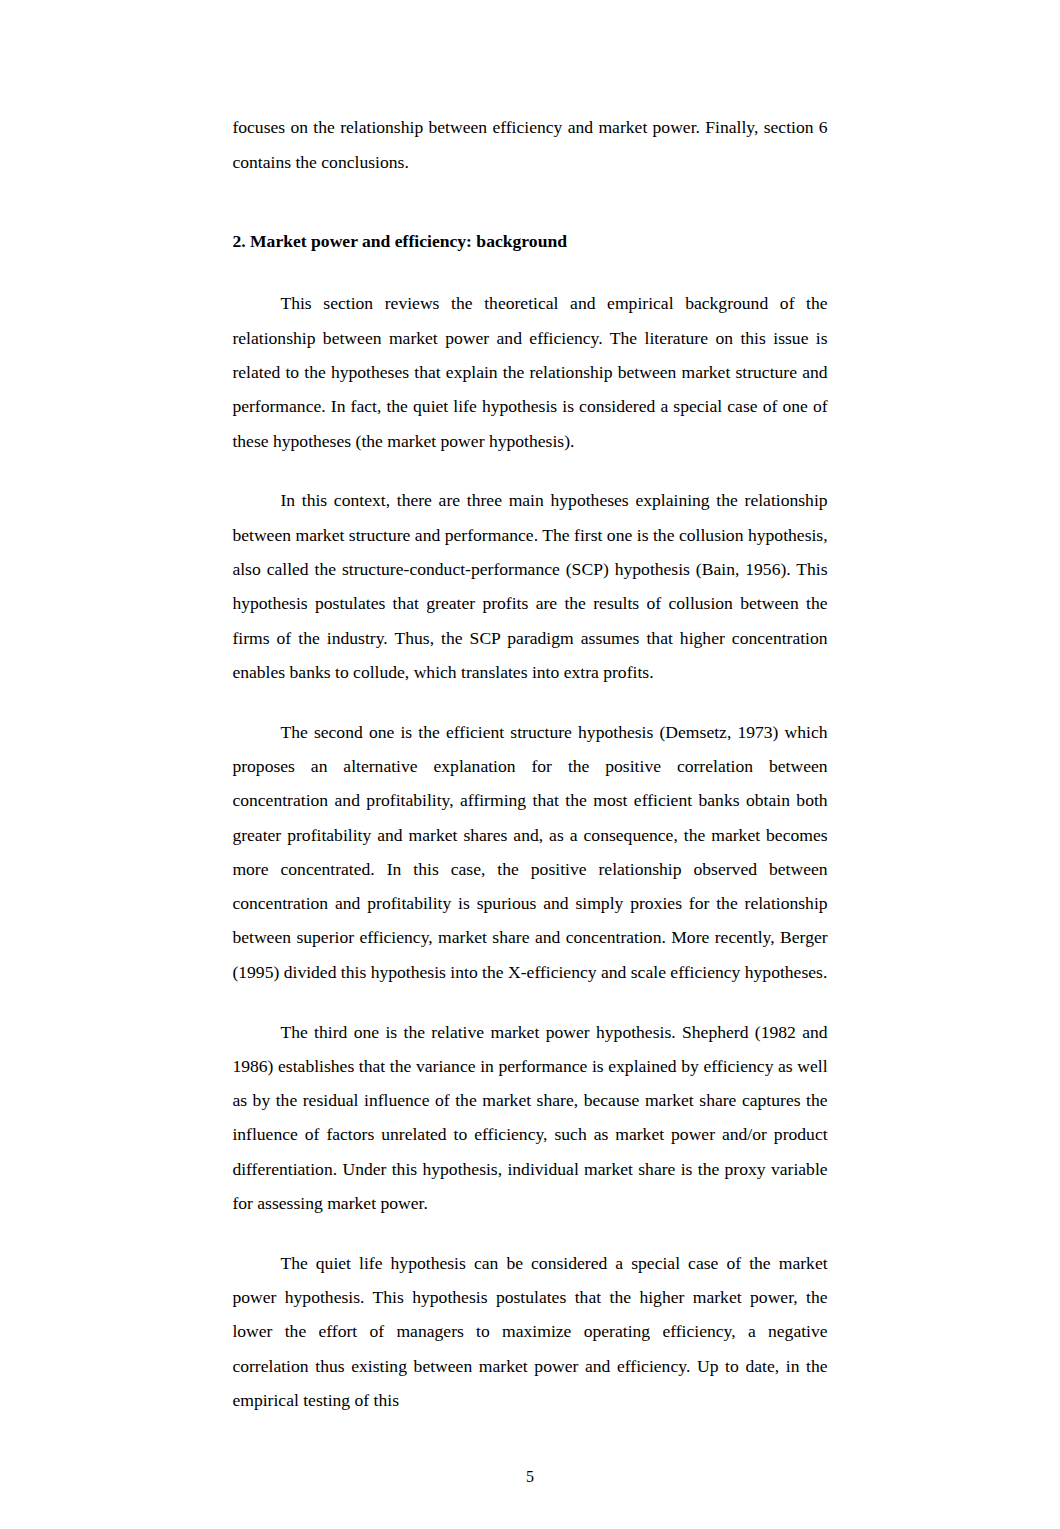focuses on the relationship between efficiency and market power. Finally, section 6 contains the conclusions.
2. Market power and efficiency: background
This section reviews the theoretical and empirical background of the relationship between market power and efficiency. The literature on this issue is related to the hypotheses that explain the relationship between market structure and performance. In fact, the quiet life hypothesis is considered a special case of one of these hypotheses (the market power hypothesis).
In this context, there are three main hypotheses explaining the relationship between market structure and performance. The first one is the collusion hypothesis, also called the structure-conduct-performance (SCP) hypothesis (Bain, 1956). This hypothesis postulates that greater profits are the results of collusion between the firms of the industry. Thus, the SCP paradigm assumes that higher concentration enables banks to collude, which translates into extra profits.
The second one is the efficient structure hypothesis (Demsetz, 1973) which proposes an alternative explanation for the positive correlation between concentration and profitability, affirming that the most efficient banks obtain both greater profitability and market shares and, as a consequence, the market becomes more concentrated. In this case, the positive relationship observed between concentration and profitability is spurious and simply proxies for the relationship between superior efficiency, market share and concentration. More recently, Berger (1995) divided this hypothesis into the X-efficiency and scale efficiency hypotheses.
The third one is the relative market power hypothesis. Shepherd (1982 and 1986) establishes that the variance in performance is explained by efficiency as well as by the residual influence of the market share, because market share captures the influence of factors unrelated to efficiency, such as market power and/or product differentiation. Under this hypothesis, individual market share is the proxy variable for assessing market power.
The quiet life hypothesis can be considered a special case of the market power hypothesis. This hypothesis postulates that the higher market power, the lower the effort of managers to maximize operating efficiency, a negative correlation thus existing between market power and efficiency. Up to date, in the empirical testing of this
5